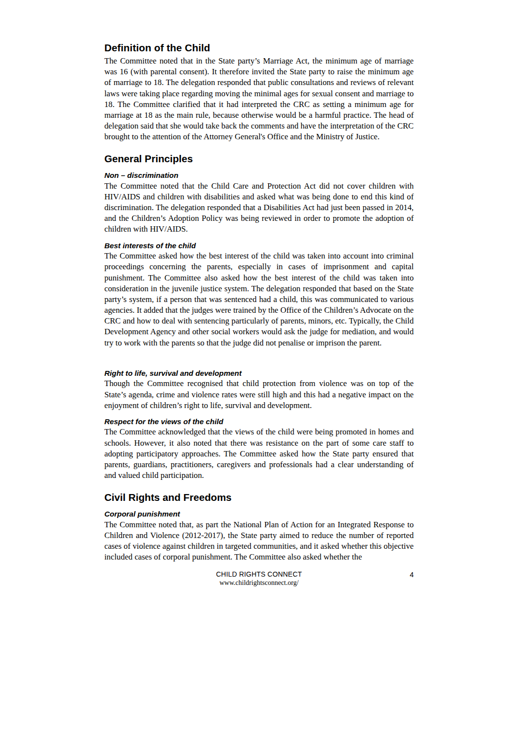Definition of the Child
The Committee noted that in the State party’s Marriage Act, the minimum age of marriage was 16 (with parental consent). It therefore invited the State party to raise the minimum age of marriage to 18. The delegation responded that public consultations and reviews of relevant laws were taking place regarding moving the minimal ages for sexual consent and marriage to 18. The Committee clarified that it had interpreted the CRC as setting a minimum age for marriage at 18 as the main rule, because otherwise would be a harmful practice. The head of delegation said that she would take back the comments and have the interpretation of the CRC brought to the attention of the Attorney General's Office and the Ministry of Justice.
General Principles
Non – discrimination
The Committee noted that the Child Care and Protection Act did not cover children with HIV/AIDS and children with disabilities and asked what was being done to end this kind of discrimination. The delegation responded that a Disabilities Act had just been passed in 2014, and the Children’s Adoption Policy was being reviewed in order to promote the adoption of children with HIV/AIDS.
Best interests of the child
The Committee asked how the best interest of the child was taken into account into criminal proceedings concerning the parents, especially in cases of imprisonment and capital punishment. The Committee also asked how the best interest of the child was taken into consideration in the juvenile justice system. The delegation responded that based on the State party’s system, if a person that was sentenced had a child, this was communicated to various agencies. It added that the judges were trained by the Office of the Children’s Advocate on the CRC and how to deal with sentencing particularly of parents, minors, etc. Typically, the Child Development Agency and other social workers would ask the judge for mediation, and would try to work with the parents so that the judge did not penalise or imprison the parent.
Right to life, survival and development
Though the Committee recognised that child protection from violence was on top of the State’s agenda, crime and violence rates were still high and this had a negative impact on the enjoyment of children’s right to life, survival and development.
Respect for the views of the child
The Committee acknowledged that the views of the child were being promoted in homes and schools. However, it also noted that there was resistance on the part of some care staff to adopting participatory approaches. The Committee asked how the State party ensured that parents, guardians, practitioners, caregivers and professionals had a clear understanding of and valued child participation.
Civil Rights and Freedoms
Corporal punishment
The Committee noted that, as part the National Plan of Action for an Integrated Response to Children and Violence (2012-2017), the State party aimed to reduce the number of reported cases of violence against children in targeted communities, and it asked whether this objective included cases of corporal punishment. The Committee also asked whether the
CHILD RIGHTS CONNECT
www.childrightsconnect.org/
4